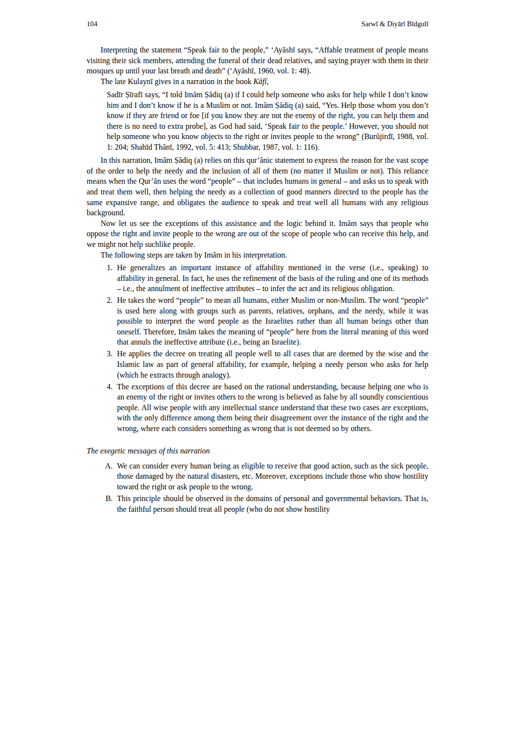104 Sarwī & Diyārī Bīdgulī
Interpreting the statement “Speak fair to the people,” ‘Ayāshī says, “Affable treatment of people means visiting their sick members, attending the funeral of their dead relatives, and saying prayer with them in their mosques up until your last breath and death” (‘Ayāshī, 1960, vol. 1: 48).
The late Kulaynī gives in a narration in the book Kāfī,
Sadīr Ṣīrafī says, “I told Imām Ṣādiq (a) if I could help someone who asks for help while I don’t know him and I don’t know if he is a Muslim or not. Imām Ṣādiq (a) said, “Yes. Help those whom you don’t know if they are friend or foe [if you know they are not the enemy of the right, you can help them and there is no need to extra probe], as God had said, ‘Speak fair to the people.’ However, you should not help someone who you know objects to the right or invites people to the wrong” (Burūjirdī, 1988, vol. 1: 204; Shahīd Thānī, 1992, vol. 5: 413; Shubbar, 1987, vol. 1: 116).
In this narration, Imām Ṣādiq (a) relies on this qur’ānic statement to express the reason for the vast scope of the order to help the needy and the inclusion of all of them (no matter if Muslim or not). This reliance means when the Qur’ān uses the word “people” – that includes humans in general – and asks us to speak with and treat them well, then helping the needy as a collection of good manners directed to the people has the same expansive range, and obligates the audience to speak and treat well all humans with any religious background.
Now let us see the exceptions of this assistance and the logic behind it. Imām says that people who oppose the right and invite people to the wrong are out of the scope of people who can receive this help, and we might not help suchlike people.
The following steps are taken by Imām in his interpretation.
He generalizes an important instance of affability mentioned in the verse (i.e., speaking) to affability in general. In fact, he uses the refinement of the basis of the ruling and one of its methods – i.e., the annulment of ineffective attributes – to infer the act and its religious obligation.
He takes the word “people” to mean all humans, either Muslim or non-Muslim. The word “people” is used here along with groups such as parents, relatives, orphans, and the needy, while it was possible to interpret the word people as the Israelites rather than all human beings other than oneself. Therefore, Imām takes the meaning of “people” here from the literal meaning of this word that annuls the ineffective attribute (i.e., being an Israelite).
He applies the decree on treating all people well to all cases that are deemed by the wise and the Islamic law as part of general affability, for example, helping a needy person who asks for help (which he extracts through analogy).
The exceptions of this decree are based on the rational understanding, because helping one who is an enemy of the right or invites others to the wrong is believed as false by all soundly conscientious people. All wise people with any intellectual stance understand that these two cases are exceptions, with the only difference among them being their disagreement over the instance of the right and the wrong, where each considers something as wrong that is not deemed so by others.
The exegetic messages of this narration
We can consider every human being as eligible to receive that good action, such as the sick people, those damaged by the natural disasters, etc. Moreover, exceptions include those who show hostility toward the right or ask people to the wrong.
This principle should be observed in the domains of personal and governmental behaviors. That is, the faithful person should treat all people (who do not show hostility